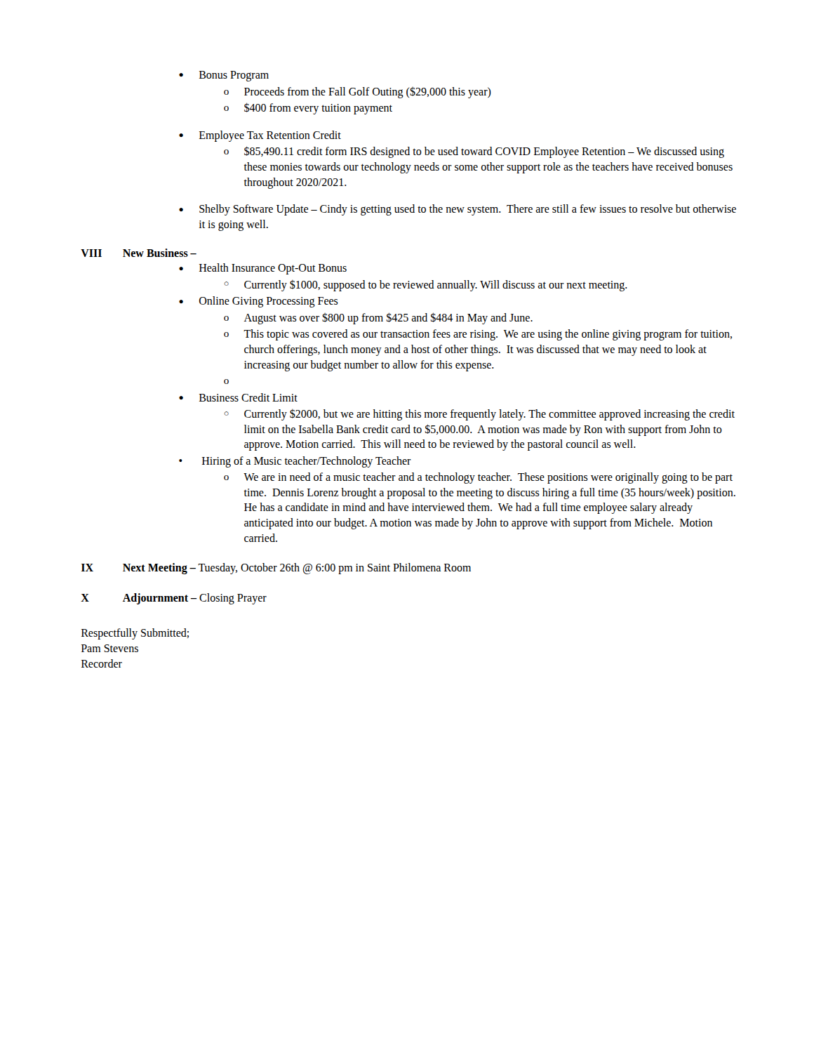Bonus Program
Proceeds from the Fall Golf Outing ($29,000 this year)
$400 from every tuition payment
Employee Tax Retention Credit
$85,490.11 credit form IRS designed to be used toward COVID Employee Retention – We discussed using these monies towards our technology needs or some other support role as the teachers have received bonuses throughout 2020/2021.
Shelby Software Update – Cindy is getting used to the new system. There are still a few issues to resolve but otherwise it is going well.
VIIINew Business –
Health Insurance Opt-Out Bonus
Currently $1000, supposed to be reviewed annually. Will discuss at our next meeting.
Online Giving Processing Fees
August was over $800 up from $425 and $484 in May and June.
This topic was covered as our transaction fees are rising. We are using the online giving program for tuition, church offerings, lunch money and a host of other things. It was discussed that we may need to look at increasing our budget number to allow for this expense.
Business Credit Limit
Currently $2000, but we are hitting this more frequently lately. The committee approved increasing the credit limit on the Isabella Bank credit card to $5,000.00. A motion was made by Ron with support from John to approve. Motion carried. This will need to be reviewed by the pastoral council as well.
Hiring of a Music teacher/Technology Teacher
We are in need of a music teacher and a technology teacher. These positions were originally going to be part time. Dennis Lorenz brought a proposal to the meeting to discuss hiring a full time (35 hours/week) position. He has a candidate in mind and have interviewed them. We had a full time employee salary already anticipated into our budget. A motion was made by John to approve with support from Michele. Motion carried.
IX Next Meeting – Tuesday, October 26th @ 6:00 pm in Saint Philomena Room
XAdjournment – Closing Prayer
Respectfully Submitted;
Pam Stevens
Recorder